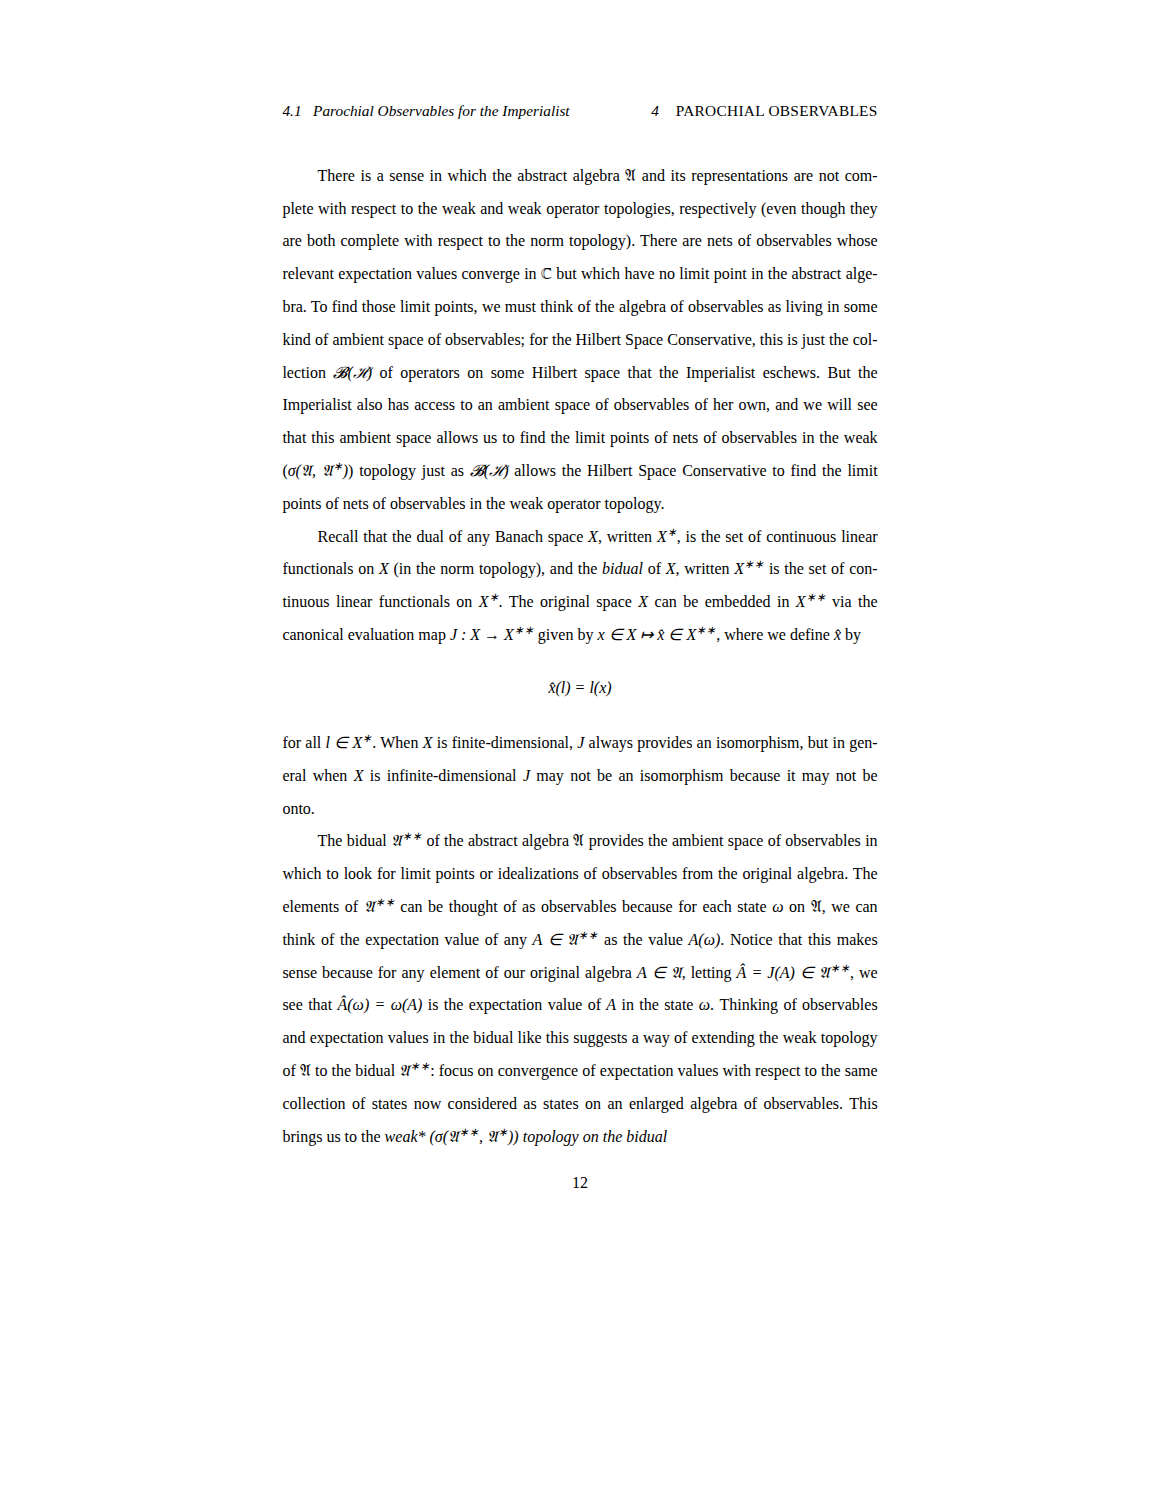4.1 Parochial Observables for the Imperialist
4 PAROCHIAL OBSERVABLES
There is a sense in which the abstract algebra 𝔄 and its representations are not complete with respect to the weak and weak operator topologies, respectively (even though they are both complete with respect to the norm topology). There are nets of observables whose relevant expectation values converge in ℂ but which have no limit point in the abstract algebra. To find those limit points, we must think of the algebra of observables as living in some kind of ambient space of observables; for the Hilbert Space Conservative, this is just the collection 𝓑(ℋ) of operators on some Hilbert space that the Imperialist eschews. But the Imperialist also has access to an ambient space of observables of her own, and we will see that this ambient space allows us to find the limit points of nets of observables in the weak (σ(𝔄, 𝔄∗)) topology just as 𝓑(ℋ) allows the Hilbert Space Conservative to find the limit points of nets of observables in the weak operator topology.
Recall that the dual of any Banach space X, written X∗, is the set of continuous linear functionals on X (in the norm topology), and the bidual of X, written X∗∗ is the set of continuous linear functionals on X∗. The original space X can be embedded in X∗∗ via the canonical evaluation map J : X → X∗∗ given by x ∈ X ↦ x̂ ∈ X∗∗, where we define x̂ by
x̂(l) = l(x)
for all l ∈ X∗. When X is finite-dimensional, J always provides an isomorphism, but in general when X is infinite-dimensional J may not be an isomorphism because it may not be onto.
The bidual 𝔄∗∗ of the abstract algebra 𝔄 provides the ambient space of observables in which to look for limit points or idealizations of observables from the original algebra. The elements of 𝔄∗∗ can be thought of as observables because for each state ω on 𝔄, we can think of the expectation value of any A ∈ 𝔄∗∗ as the value A(ω). Notice that this makes sense because for any element of our original algebra A ∈ 𝔄, letting Â = J(A) ∈ 𝔄∗∗, we see that Â(ω) = ω(A) is the expectation value of A in the state ω. Thinking of observables and expectation values in the bidual like this suggests a way of extending the weak topology of 𝔄 to the bidual 𝔄∗∗: focus on convergence of expectation values with respect to the same collection of states now considered as states on an enlarged algebra of observables. This brings us to the weak* (σ(𝔄∗∗, 𝔄∗)) topology on the bidual
12